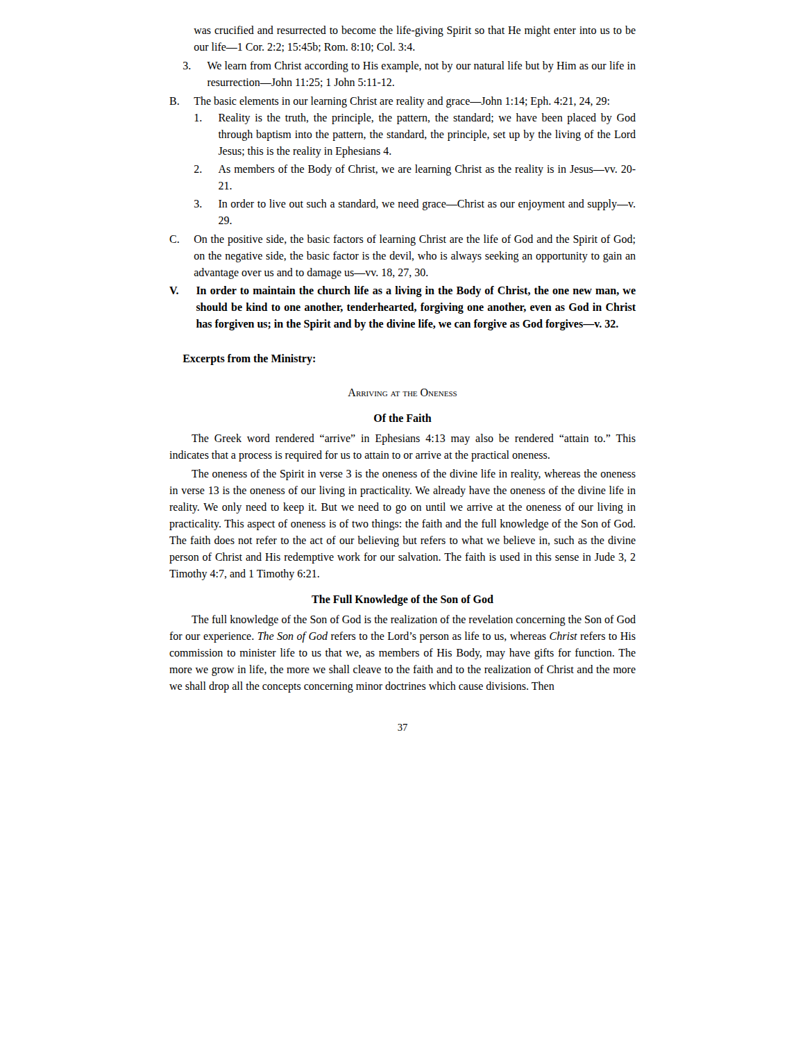was crucified and resurrected to become the life-giving Spirit so that He might enter into us to be our life—1 Cor. 2:2; 15:45b; Rom. 8:10; Col. 3:4.
3. We learn from Christ according to His example, not by our natural life but by Him as our life in resurrection—John 11:25; 1 John 5:11-12.
B. The basic elements in our learning Christ are reality and grace—John 1:14; Eph. 4:21, 24, 29:
1. Reality is the truth, the principle, the pattern, the standard; we have been placed by God through baptism into the pattern, the standard, the principle, set up by the living of the Lord Jesus; this is the reality in Ephesians 4.
2. As members of the Body of Christ, we are learning Christ as the reality is in Jesus—vv. 20-21.
3. In order to live out such a standard, we need grace—Christ as our enjoyment and supply—v. 29.
C. On the positive side, the basic factors of learning Christ are the life of God and the Spirit of God; on the negative side, the basic factor is the devil, who is always seeking an opportunity to gain an advantage over us and to damage us—vv. 18, 27, 30.
V. In order to maintain the church life as a living in the Body of Christ, the one new man, we should be kind to one another, tenderhearted, forgiving one another, even as God in Christ has forgiven us; in the Spirit and by the divine life, we can forgive as God forgives—v. 32.
Excerpts from the Ministry:
Arriving at the Oneness
Of the Faith
The Greek word rendered “arrive” in Ephesians 4:13 may also be rendered “attain to.” This indicates that a process is required for us to attain to or arrive at the practical oneness.
The oneness of the Spirit in verse 3 is the oneness of the divine life in reality, whereas the oneness in verse 13 is the oneness of our living in practicality. We already have the oneness of the divine life in reality. We only need to keep it. But we need to go on until we arrive at the oneness of our living in practicality. This aspect of oneness is of two things: the faith and the full knowledge of the Son of God. The faith does not refer to the act of our believing but refers to what we believe in, such as the divine person of Christ and His redemptive work for our salvation. The faith is used in this sense in Jude 3, 2 Timothy 4:7, and 1 Timothy 6:21.
The Full Knowledge of the Son of God
The full knowledge of the Son of God is the realization of the revelation concerning the Son of God for our experience. The Son of God refers to the Lord’s person as life to us, whereas Christ refers to His commission to minister life to us that we, as members of His Body, may have gifts for function. The more we grow in life, the more we shall cleave to the faith and to the realization of Christ and the more we shall drop all the concepts concerning minor doctrines which cause divisions. Then
37